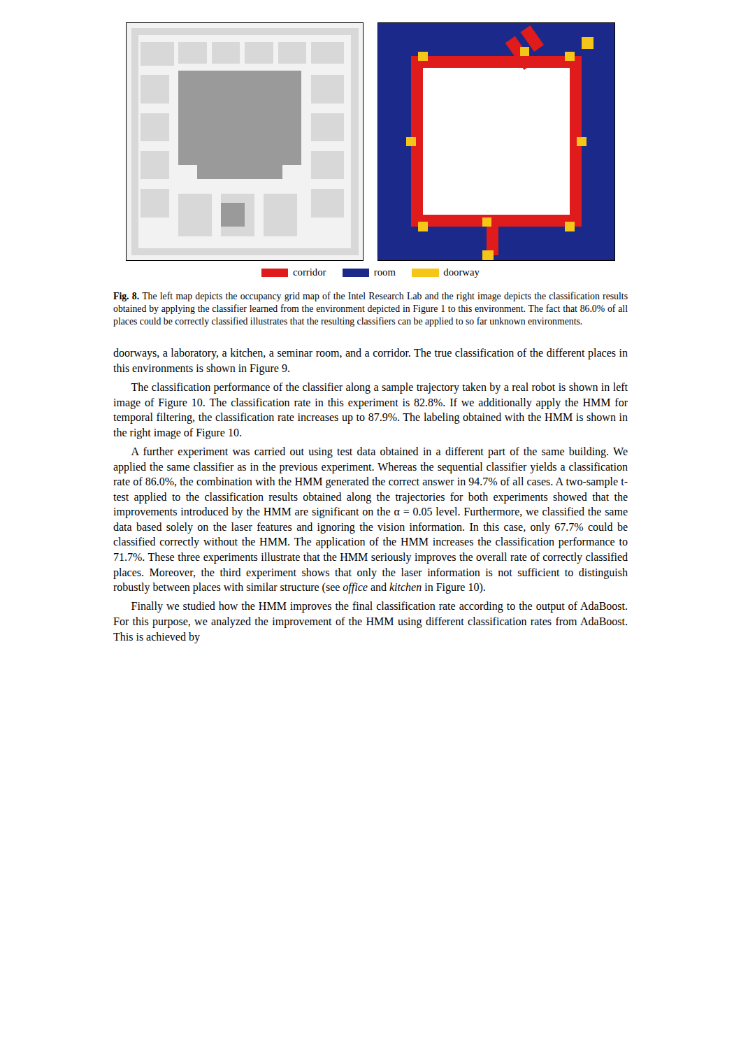corridor
room
doorway
Fig. 8. The left map depicts the occupancy grid map of the Intel Research Lab and the right image depicts the classification results obtained by applying the classifier learned from the environment depicted in Figure 1 to this environment. The fact that 86.0% of all places could be correctly classified illustrates that the resulting classifiers can be applied to so far unknown environments.
doorways, a laboratory, a kitchen, a seminar room, and a corridor. The true classification of the different places in this environments is shown in Figure 9.
The classification performance of the classifier along a sample trajectory taken by a real robot is shown in left image of Figure 10. The classification rate in this experiment is 82.8%. If we additionally apply the HMM for temporal filtering, the classification rate increases up to 87.9%. The labeling obtained with the HMM is shown in the right image of Figure 10.
A further experiment was carried out using test data obtained in a different part of the same building. We applied the same classifier as in the previous experiment. Whereas the sequential classifier yields a classification rate of 86.0%, the combination with the HMM generated the correct answer in 94.7% of all cases. A two-sample t-test applied to the classification results obtained along the trajectories for both experiments showed that the improvements introduced by the HMM are significant on the α = 0.05 level. Furthermore, we classified the same data based solely on the laser features and ignoring the vision information. In this case, only 67.7% could be classified correctly without the HMM. The application of the HMM increases the classification performance to 71.7%. These three experiments illustrate that the HMM seriously improves the overall rate of correctly classified places. Moreover, the third experiment shows that only the laser information is not sufficient to distinguish robustly between places with similar structure (see office and kitchen in Figure 10).
Finally we studied how the HMM improves the final classification rate according to the output of AdaBoost. For this purpose, we analyzed the improvement of the HMM using different classification rates from AdaBoost. This is achieved by